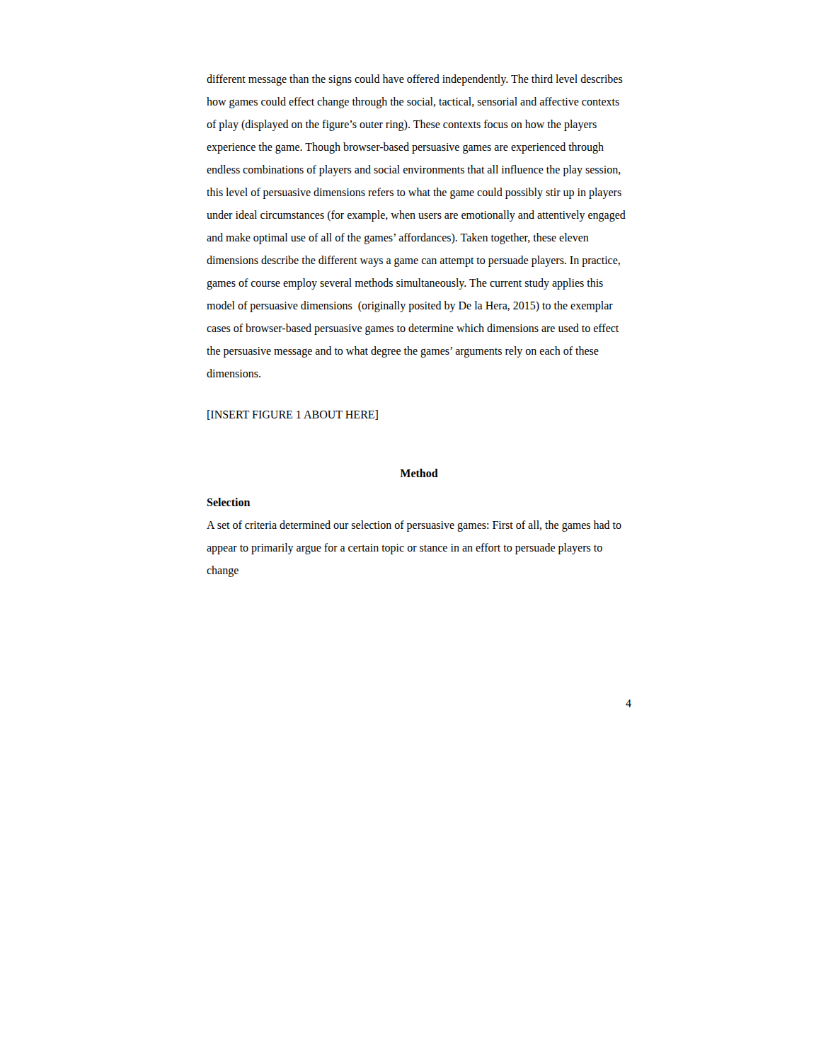different message than the signs could have offered independently. The third level describes how games could effect change through the social, tactical, sensorial and affective contexts of play (displayed on the figure’s outer ring). These contexts focus on how the players experience the game. Though browser-based persuasive games are experienced through endless combinations of players and social environments that all influence the play session, this level of persuasive dimensions refers to what the game could possibly stir up in players under ideal circumstances (for example, when users are emotionally and attentively engaged and make optimal use of all of the games’ affordances). Taken together, these eleven dimensions describe the different ways a game can attempt to persuade players. In practice, games of course employ several methods simultaneously. The current study applies this model of persuasive dimensions (originally posited by De la Hera, 2015) to the exemplar cases of browser-based persuasive games to determine which dimensions are used to effect the persuasive message and to what degree the games’ arguments rely on each of these dimensions.
[INSERT FIGURE 1 ABOUT HERE]
Method
Selection
A set of criteria determined our selection of persuasive games: First of all, the games had to appear to primarily argue for a certain topic or stance in an effort to persuade players to change
4